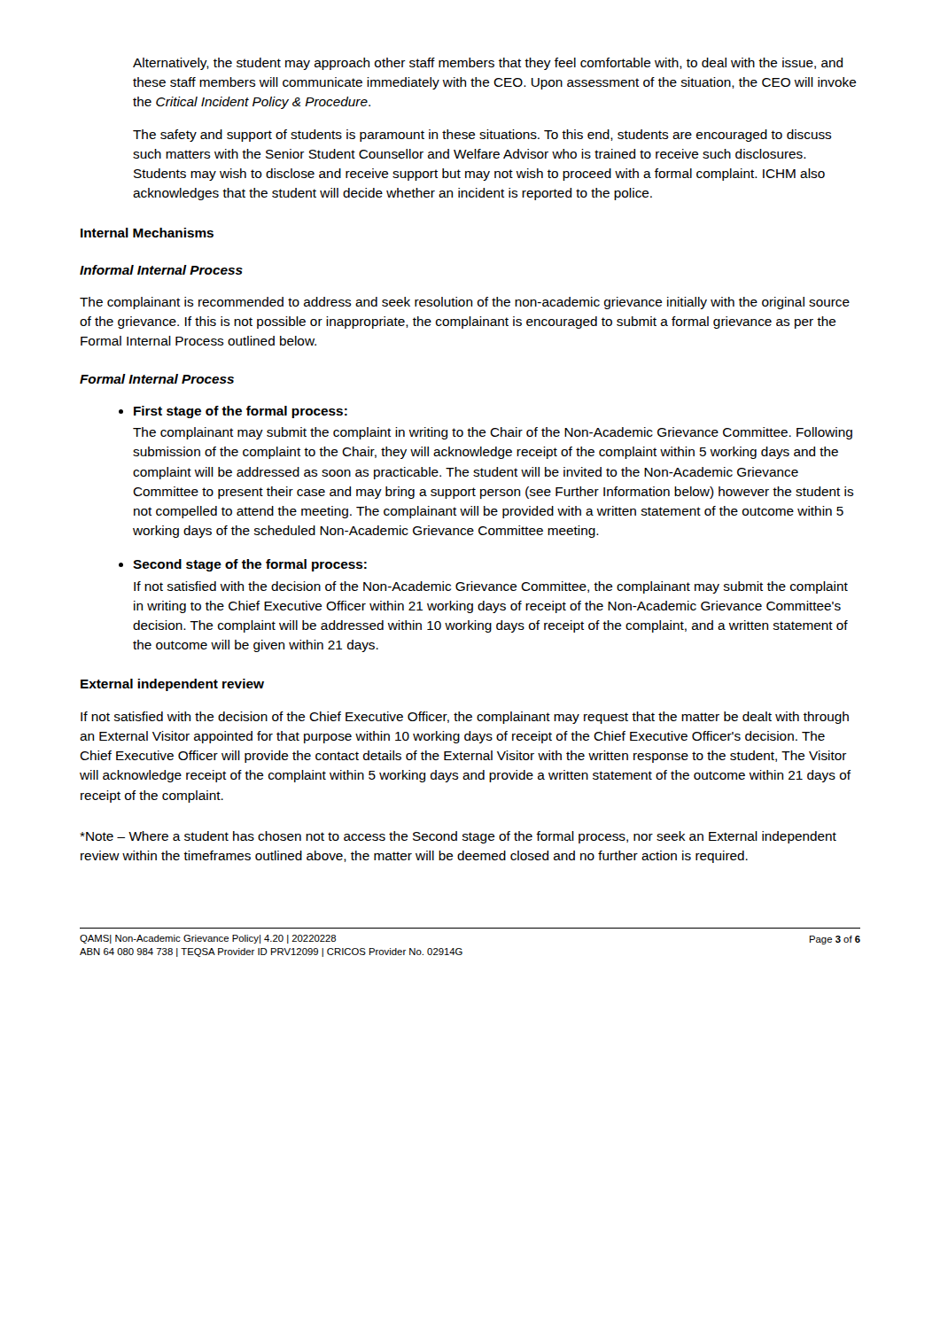Alternatively, the student may approach other staff members that they feel comfortable with, to deal with the issue, and these staff members will communicate immediately with the CEO. Upon assessment of the situation, the CEO will invoke the Critical Incident Policy & Procedure.
The safety and support of students is paramount in these situations. To this end, students are encouraged to discuss such matters with the Senior Student Counsellor and Welfare Advisor who is trained to receive such disclosures. Students may wish to disclose and receive support but may not wish to proceed with a formal complaint. ICHM also acknowledges that the student will decide whether an incident is reported to the police.
Internal Mechanisms
Informal Internal Process
The complainant is recommended to address and seek resolution of the non-academic grievance initially with the original source of the grievance. If this is not possible or inappropriate, the complainant is encouraged to submit a formal grievance as per the Formal Internal Process outlined below.
Formal Internal Process
First stage of the formal process: The complainant may submit the complaint in writing to the Chair of the Non-Academic Grievance Committee. Following submission of the complaint to the Chair, they will acknowledge receipt of the complaint within 5 working days and the complaint will be addressed as soon as practicable. The student will be invited to the Non-Academic Grievance Committee to present their case and may bring a support person (see Further Information below) however the student is not compelled to attend the meeting. The complainant will be provided with a written statement of the outcome within 5 working days of the scheduled Non-Academic Grievance Committee meeting.
Second stage of the formal process: If not satisfied with the decision of the Non-Academic Grievance Committee, the complainant may submit the complaint in writing to the Chief Executive Officer within 21 working days of receipt of the Non-Academic Grievance Committee's decision. The complaint will be addressed within 10 working days of receipt of the complaint, and a written statement of the outcome will be given within 21 days.
External independent review
If not satisfied with the decision of the Chief Executive Officer, the complainant may request that the matter be dealt with through an External Visitor appointed for that purpose within 10 working days of receipt of the Chief Executive Officer's decision. The Chief Executive Officer will provide the contact details of the External Visitor with the written response to the student, The Visitor will acknowledge receipt of the complaint within 5 working days and provide a written statement of the outcome within 21 days of receipt of the complaint.
*Note – Where a student has chosen not to access the Second stage of the formal process, nor seek an External independent review within the timeframes outlined above, the matter will be deemed closed and no further action is required.
QAMS| Non-Academic Grievance Policy| 4.20 | 20220228
ABN 64 080 984 738 | TEQSA Provider ID PRV12099 | CRICOS Provider No. 02914G
Page 3 of 6